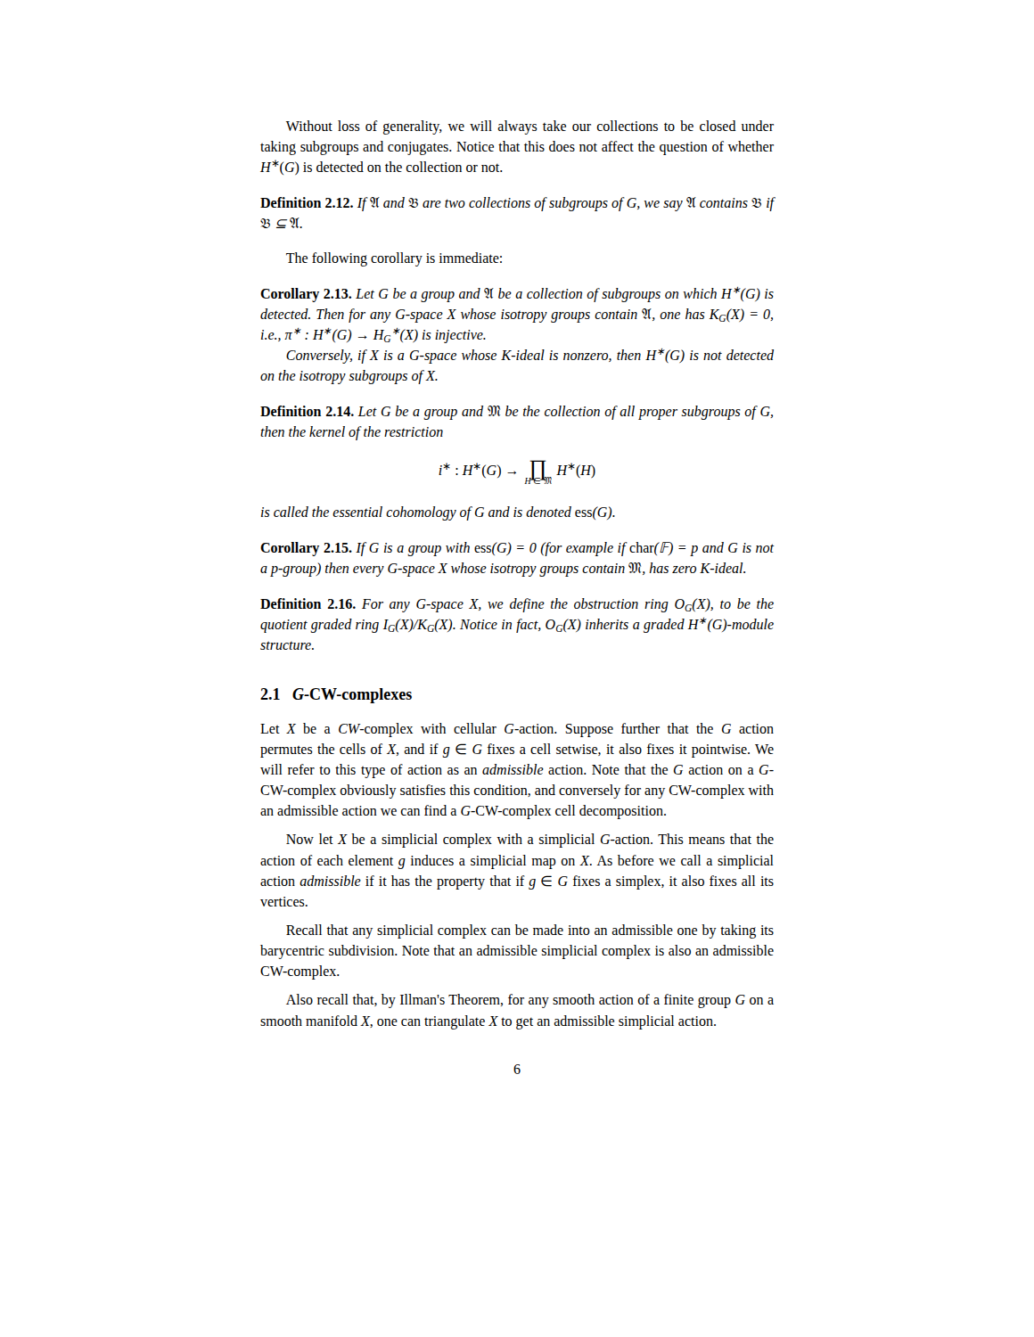Without loss of generality, we will always take our collections to be closed under taking subgroups and conjugates. Notice that this does not affect the question of whether H∗(G) is detected on the collection or not.
Definition 2.12. If 𝔄 and 𝔅 are two collections of subgroups of G, we say 𝔄 contains 𝔅 if 𝔅 ⊆ 𝔄.
The following corollary is immediate:
Corollary 2.13. Let G be a group and 𝔄 be a collection of subgroups on which H∗(G) is detected. Then for any G-space X whose isotropy groups contain 𝔄, one has KG(X) = 0, i.e., π∗ : H∗(G) → HG∗(X) is injective.
Conversely, if X is a G-space whose K-ideal is nonzero, then H∗(G) is not detected on the isotropy subgroups of X.
Definition 2.14. Let G be a group and 𝔐 be the collection of all proper subgroups of G, then the kernel of the restriction
i∗ : H∗(G) → ∏H ∈ 𝔐 H∗(H)
is called the essential cohomology of G and is denoted ess(G).
Corollary 2.15. If G is a group with ess(G) = 0 (for example if char(𝔽) = p and G is not a p-group) then every G-space X whose isotropy groups contain 𝔐, has zero K-ideal.
Definition 2.16. For any G-space X, we define the obstruction ring OG(X), to be the quotient graded ring IG(X)/KG(X). Notice in fact, OG(X) inherits a graded H∗(G)-module structure.
2.1 G-CW-complexes
Let X be a CW-complex with cellular G-action. Suppose further that the G action permutes the cells of X, and if g ∈ G fixes a cell setwise, it also fixes it pointwise. We will refer to this type of action as an admissible action. Note that the G action on a G-CW-complex obviously satisfies this condition, and conversely for any CW-complex with an admissible action we can find a G-CW-complex cell decomposition.
Now let X be a simplicial complex with a simplicial G-action. This means that the action of each element g induces a simplicial map on X. As before we call a simplicial action admissible if it has the property that if g ∈ G fixes a simplex, it also fixes all its vertices.
Recall that any simplicial complex can be made into an admissible one by taking its barycentric subdivision. Note that an admissible simplicial complex is also an admissible CW-complex.
Also recall that, by Illman's Theorem, for any smooth action of a finite group G on a smooth manifold X, one can triangulate X to get an admissible simplicial action.
6